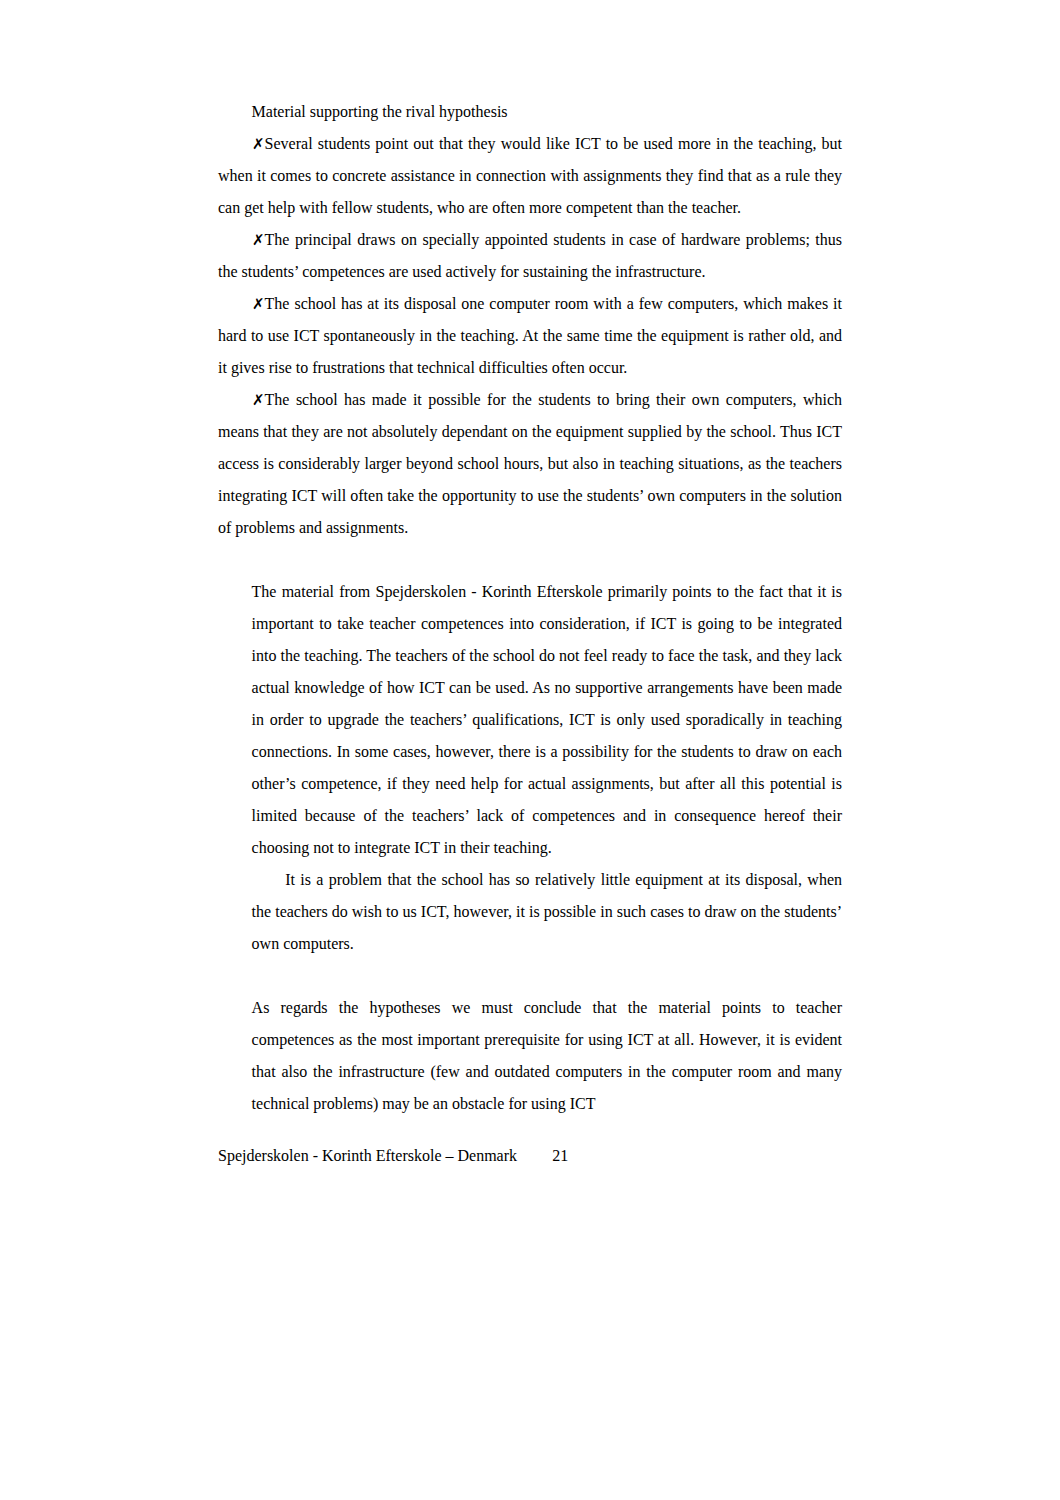Material supporting the rival hypothesis
✗Several students point out that they would like ICT to be used more in the teaching, but when it comes to concrete assistance in connection with assignments they find that as a rule they can get help with fellow students, who are often more competent than the teacher.
✗The principal draws on specially appointed students in case of hardware problems; thus the students’ competences are used actively for sustaining the infrastructure.
✗The school has at its disposal one computer room with a few computers, which makes it hard to use ICT spontaneously in the teaching. At the same time the equipment is rather old, and it gives rise to frustrations that technical difficulties often occur.
✗The school has made it possible for the students to bring their own computers, which means that they are not absolutely dependant on the equipment supplied by the school. Thus ICT access is considerably larger beyond school hours, but also in teaching situations, as the teachers integrating ICT will often take the opportunity to use the students’ own computers in the solution of problems and assignments.
The material from Spejderskolen - Korinth Efterskole primarily points to the fact that it is important to take teacher competences into consideration, if ICT is going to be integrated into the teaching. The teachers of the school do not feel ready to face the task, and they lack actual knowledge of how ICT can be used. As no supportive arrangements have been made in order to upgrade the teachers’ qualifications, ICT is only used sporadically in teaching connections. In some cases, however, there is a possibility for the students to draw on each other’s competence, if they need help for actual assignments, but after all this potential is limited because of the teachers’ lack of competences and in consequence hereof their choosing not to integrate ICT in their teaching.
It is a problem that the school has so relatively little equipment at its disposal, when the teachers do wish to us ICT, however, it is possible in such cases to draw on the students’ own computers.
As regards the hypotheses we must conclude that the material points to teacher competences as the most important prerequisite for using ICT at all. However, it is evident that also the infrastructure (few and outdated computers in the computer room and many technical problems) may be an obstacle for using ICT
Spejderskolen - Korinth Efterskole – Denmark21